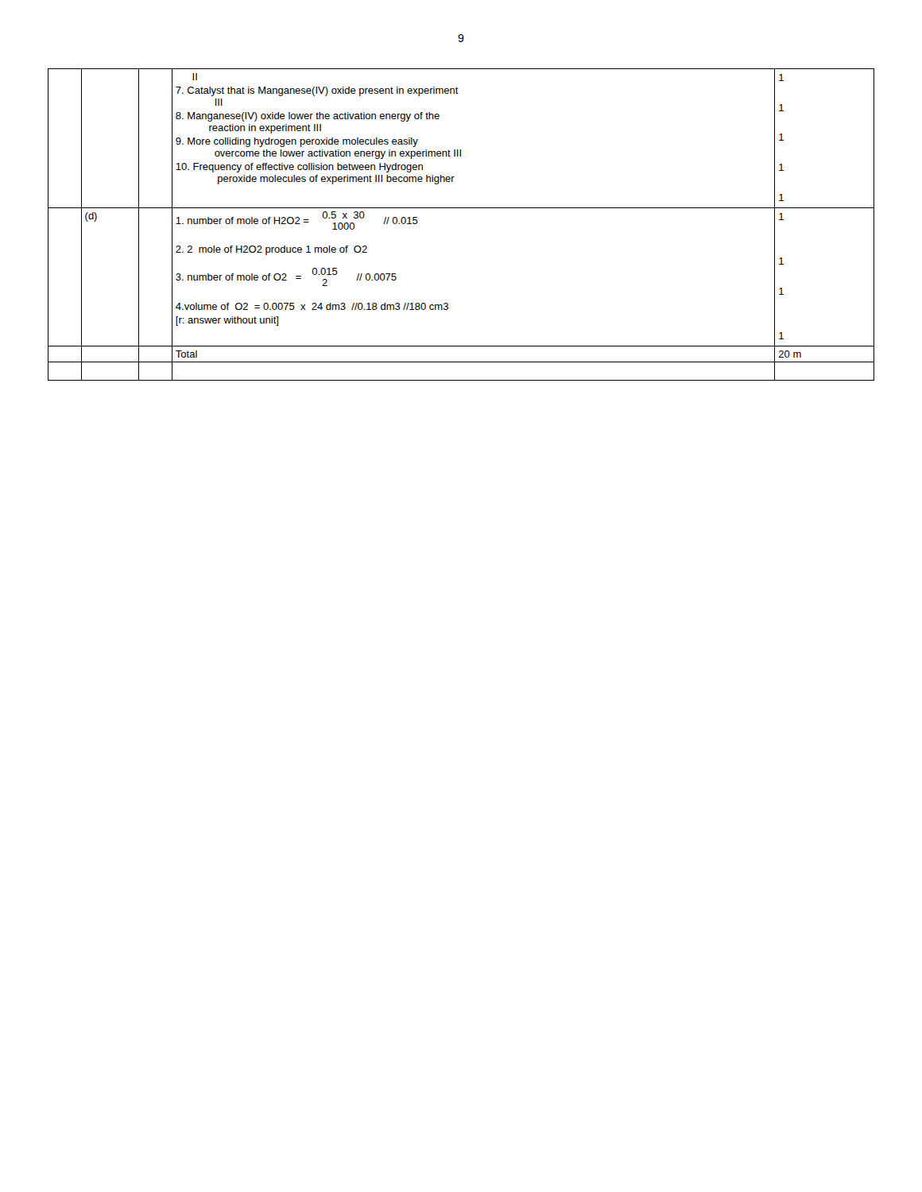9
| | | | II 7. Catalyst that is Manganese(IV) oxide present in experiment III 8. Manganese(IV) oxide lower the activation energy of the reaction in experiment III 9. More colliding hydrogen peroxide molecules easily overcome the lower activation energy in experiment III 10. Frequency of effective collision between Hydrogen peroxide molecules of experiment III become higher | 1 1 1 1 1 |
| | (d) | | 1. number of mole of H2O2 = 0.5 x 30 1000 // 0.015 2. 2 mole of H2O2 produce 1 mole of O2 3. number of mole of O2 = 0.015 2 // 0.0075 4.volume of O2 = 0.0075 x 24 dm3 //0.18 dm3 //180 cm3 [r: answer without unit] | 1 1 1 1 |
| | | | Total | 20 m |